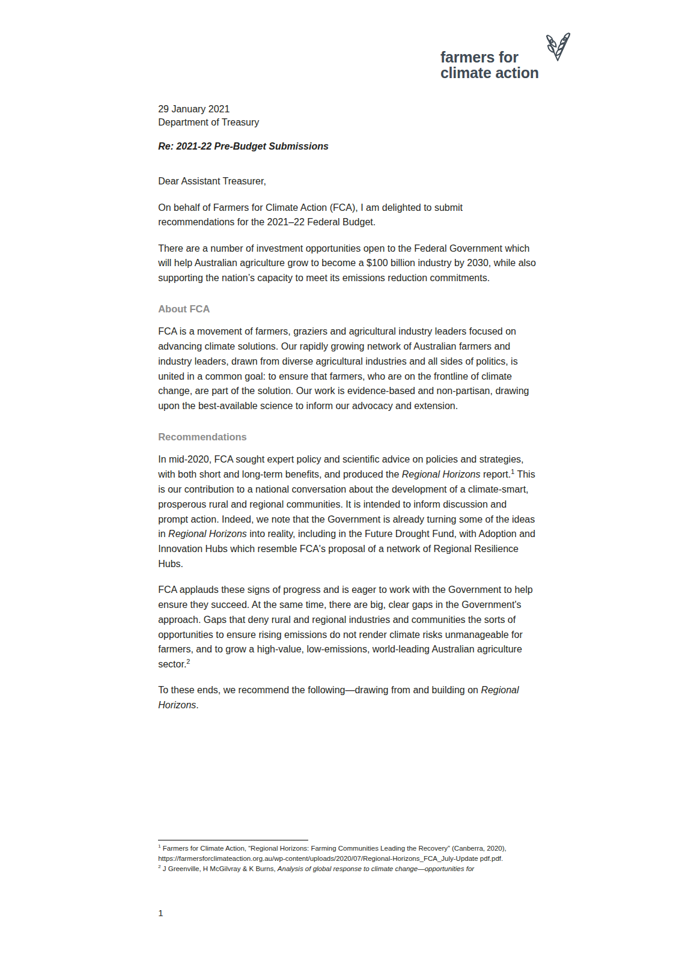farmers forclimate action
29 January 2021
Department of Treasury
Re: 2021-22 Pre-Budget Submissions
Dear Assistant Treasurer,
On behalf of Farmers for Climate Action (FCA), I am delighted to submit recommendations for the 2021–22 Federal Budget.
There are a number of investment opportunities open to the Federal Government which will help Australian agriculture grow to become a $100 billion industry by 2030, while also supporting the nation’s capacity to meet its emissions reduction commitments.
About FCA
FCA is a movement of farmers, graziers and agricultural industry leaders focused on advancing climate solutions. Our rapidly growing network of Australian farmers and industry leaders, drawn from diverse agricultural industries and all sides of politics, is united in a common goal: to ensure that farmers, who are on the frontline of climate change, are part of the solution. Our work is evidence-based and non-partisan, drawing upon the best-available science to inform our advocacy and extension.
Recommendations
In mid-2020, FCA sought expert policy and scientific advice on policies and strategies, with both short and long-term benefits, and produced the Regional Horizons report.1 This is our contribution to a national conversation about the development of a climate-smart, prosperous rural and regional communities. It is intended to inform discussion and prompt action. Indeed, we note that the Government is already turning some of the ideas in Regional Horizons into reality, including in the Future Drought Fund, with Adoption and Innovation Hubs which resemble FCA's proposal of a network of Regional Resilience Hubs.
FCA applauds these signs of progress and is eager to work with the Government to help ensure they succeed. At the same time, there are big, clear gaps in the Government's approach. Gaps that deny rural and regional industries and communities the sorts of opportunities to ensure rising emissions do not render climate risks unmanageable for farmers, and to grow a high-value, low-emissions, world-leading Australian agriculture sector.2
To these ends, we recommend the following—drawing from and building on Regional Horizons.
1 Farmers for Climate Action, “Regional Horizons: Farming Communities Leading the Recovery” (Canberra, 2020),
https://farmersforclimateaction.org.au/wp-content/uploads/2020/07/Regional-Horizons_FCA_July-Update pdf.pdf.
2 J Greenville, H McGilvray & K Burns, Analysis of global response to climate change—opportunities for
1